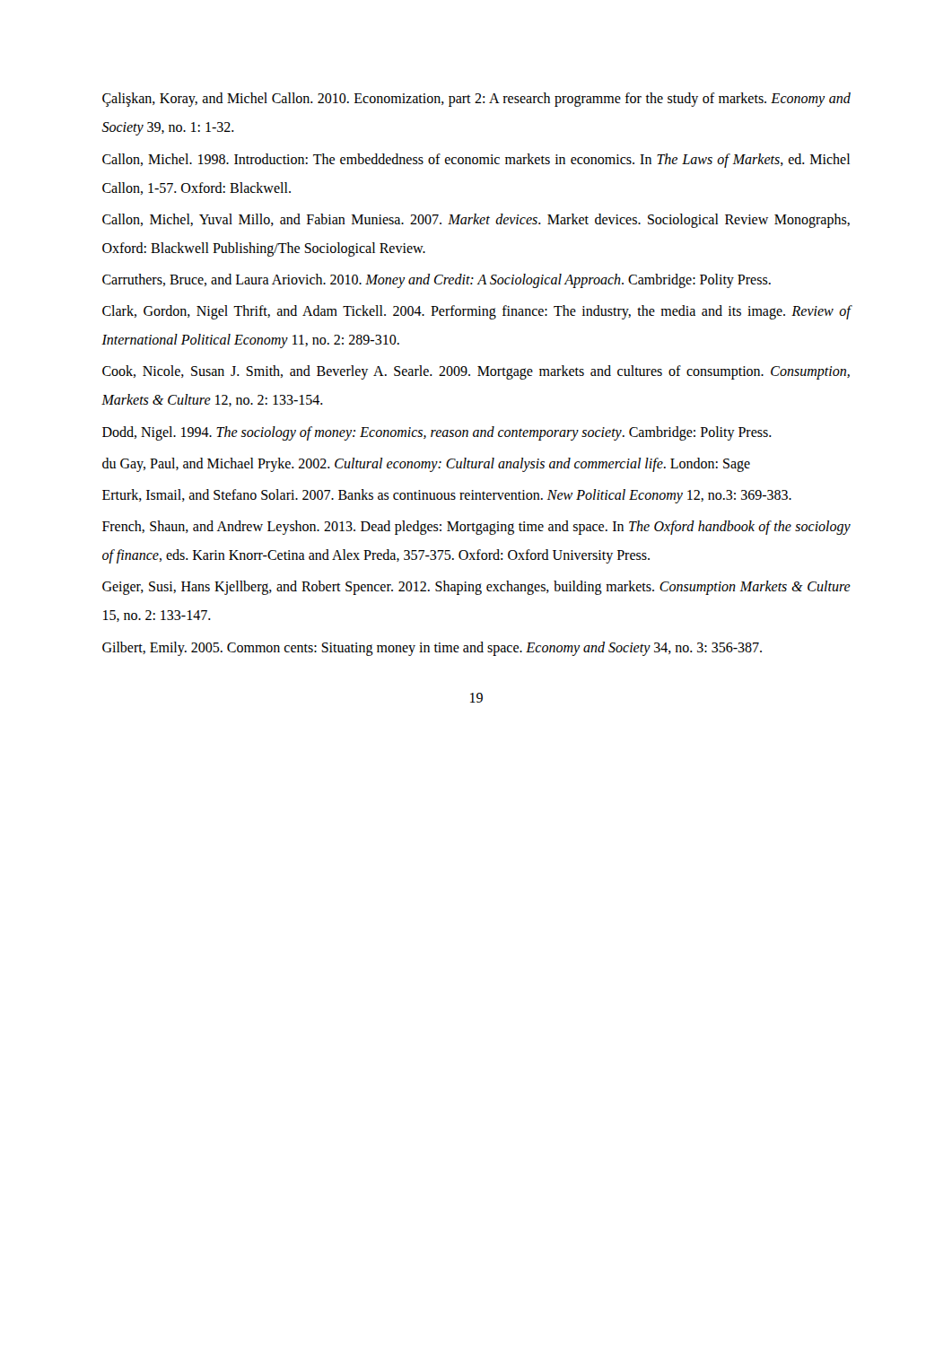Çalişkan, Koray, and Michel Callon. 2010. Economization, part 2: A research programme for the study of markets. Economy and Society 39, no. 1: 1-32.
Callon, Michel. 1998. Introduction: The embeddedness of economic markets in economics. In The Laws of Markets, ed. Michel Callon, 1-57. Oxford: Blackwell.
Callon, Michel, Yuval Millo, and Fabian Muniesa. 2007. Market devices. Market devices. Sociological Review Monographs, Oxford: Blackwell Publishing/The Sociological Review.
Carruthers, Bruce, and Laura Ariovich. 2010. Money and Credit: A Sociological Approach. Cambridge: Polity Press.
Clark, Gordon, Nigel Thrift, and Adam Tickell. 2004. Performing finance: The industry, the media and its image. Review of International Political Economy 11, no. 2: 289-310.
Cook, Nicole, Susan J. Smith, and Beverley A. Searle. 2009. Mortgage markets and cultures of consumption. Consumption, Markets & Culture 12, no. 2: 133-154.
Dodd, Nigel. 1994. The sociology of money: Economics, reason and contemporary society. Cambridge: Polity Press.
du Gay, Paul, and Michael Pryke. 2002. Cultural economy: Cultural analysis and commercial life. London: Sage
Erturk, Ismail, and Stefano Solari. 2007. Banks as continuous reintervention. New Political Economy 12, no.3: 369-383.
French, Shaun, and Andrew Leyshon. 2013. Dead pledges: Mortgaging time and space. In The Oxford handbook of the sociology of finance, eds. Karin Knorr-Cetina and Alex Preda, 357-375. Oxford: Oxford University Press.
Geiger, Susi, Hans Kjellberg, and Robert Spencer. 2012. Shaping exchanges, building markets. Consumption Markets & Culture 15, no. 2: 133-147.
Gilbert, Emily. 2005. Common cents: Situating money in time and space. Economy and Society 34, no. 3: 356-387.
19